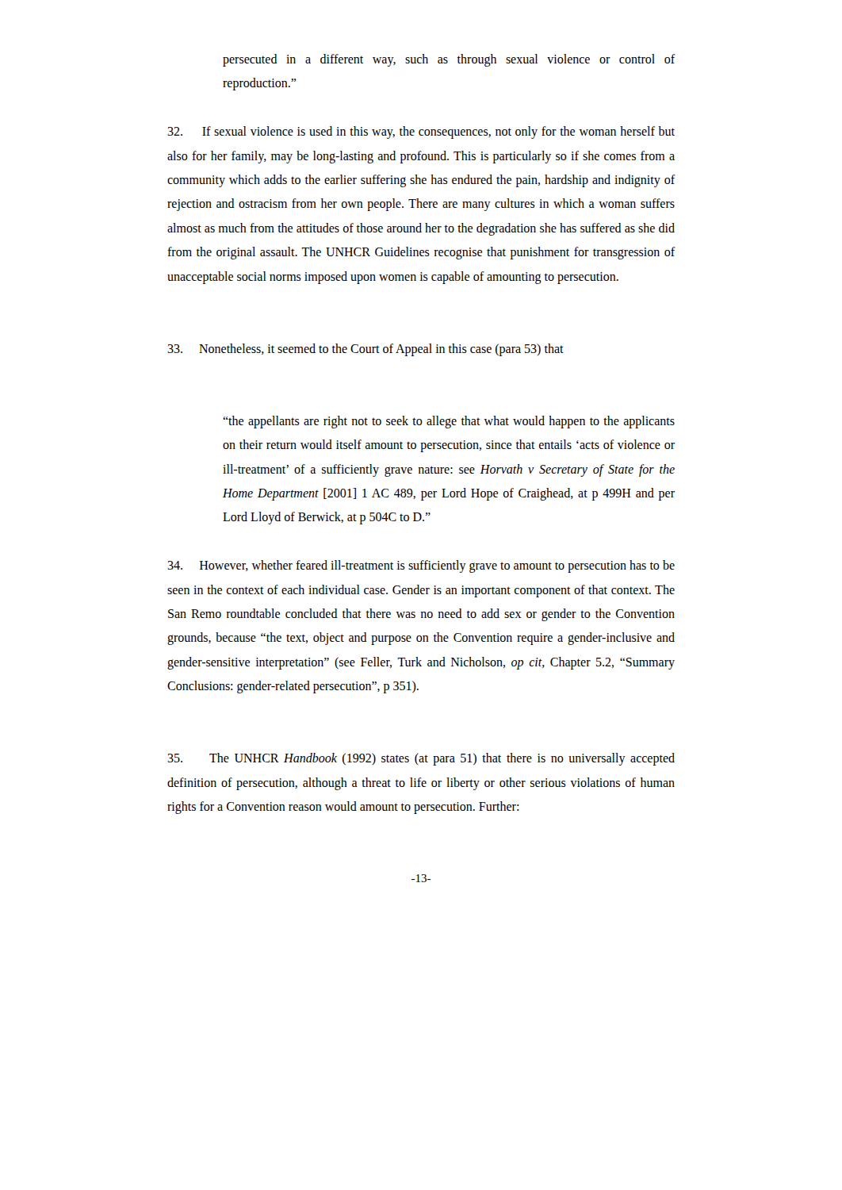persecuted in a different way, such as through sexual violence or control of reproduction.”
32. If sexual violence is used in this way, the consequences, not only for the woman herself but also for her family, may be long-lasting and profound. This is particularly so if she comes from a community which adds to the earlier suffering she has endured the pain, hardship and indignity of rejection and ostracism from her own people. There are many cultures in which a woman suffers almost as much from the attitudes of those around her to the degradation she has suffered as she did from the original assault. The UNHCR Guidelines recognise that punishment for transgression of unacceptable social norms imposed upon women is capable of amounting to persecution.
33. Nonetheless, it seemed to the Court of Appeal in this case (para 53) that
“the appellants are right not to seek to allege that what would happen to the applicants on their return would itself amount to persecution, since that entails ‘acts of violence or ill-treatment’ of a sufficiently grave nature: see Horvath v Secretary of State for the Home Department [2001] 1 AC 489, per Lord Hope of Craighead, at p 499H and per Lord Lloyd of Berwick, at p 504C to D.”
34. However, whether feared ill-treatment is sufficiently grave to amount to persecution has to be seen in the context of each individual case. Gender is an important component of that context. The San Remo roundtable concluded that there was no need to add sex or gender to the Convention grounds, because “the text, object and purpose on the Convention require a gender-inclusive and gender-sensitive interpretation” (see Feller, Turk and Nicholson, op cit, Chapter 5.2, “Summary Conclusions: gender-related persecution”, p 351).
35. The UNHCR Handbook (1992) states (at para 51) that there is no universally accepted definition of persecution, although a threat to life or liberty or other serious violations of human rights for a Convention reason would amount to persecution. Further:
-13-